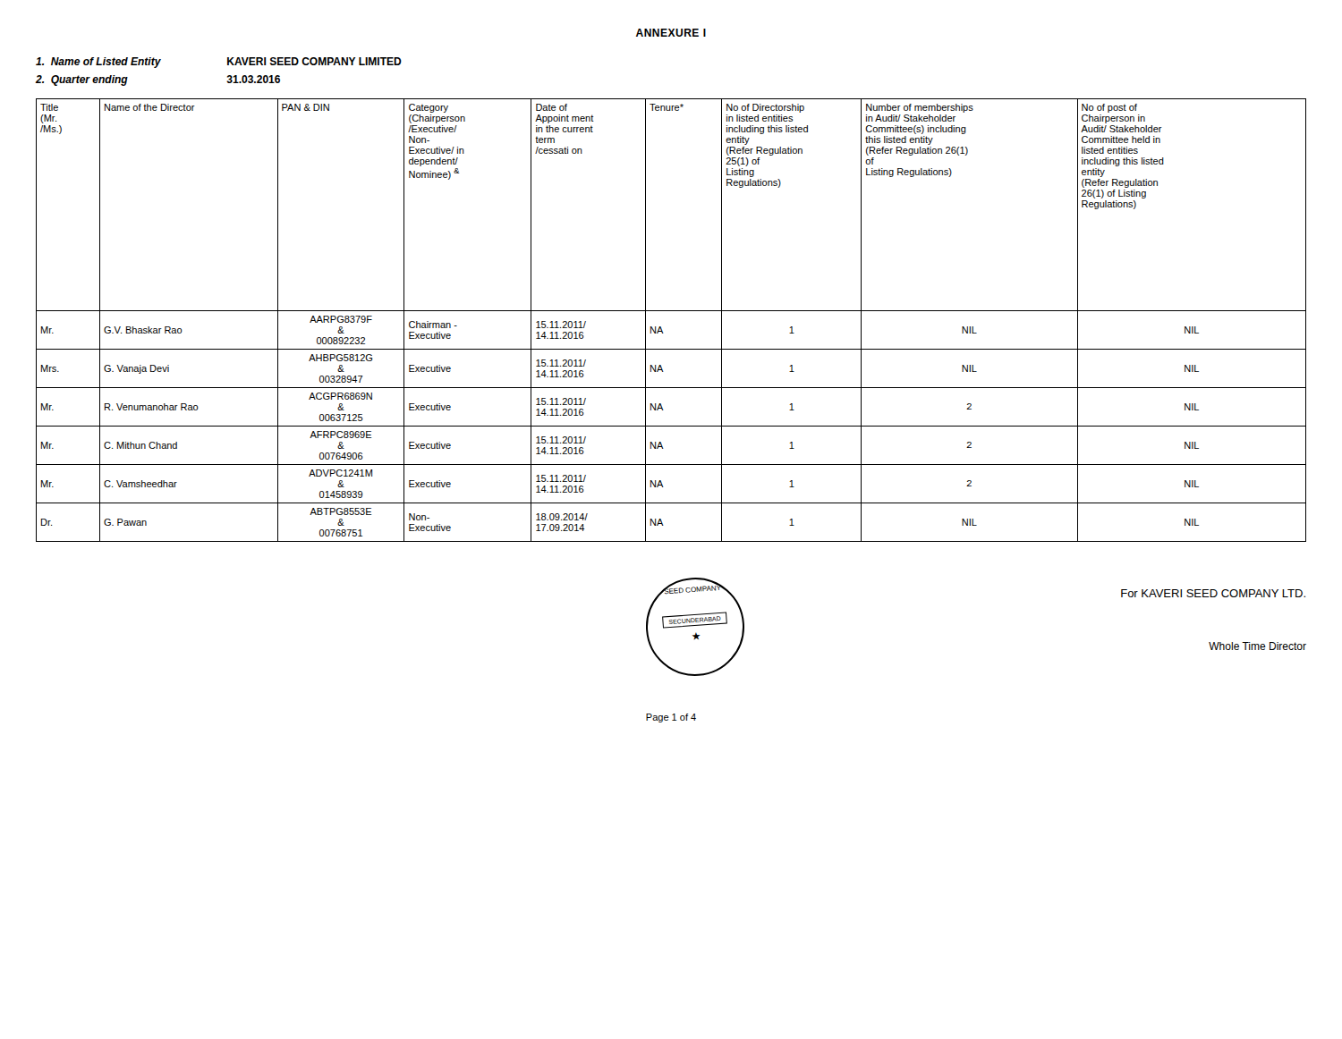ANNEXURE I
1. Name of Listed Entity KAVERI SEED COMPANY LIMITED
2. Quarter ending 31.03.2016
| Title (Mr. /Ms.) | Name of the Director | PAN & DIN | Category (Chairperson /Executive/ Non- Executive/ in dependent/ Nominee) & | Date of Appoint ment in the current term /cessati on | Tenure* | No of Directorship in listed entities including this listed entity (Refer Regulation 25(1) of Listing Regulations) | Number of memberships in Audit/ Stakeholder Committee(s) including this listed entity (Refer Regulation 26(1) of Listing Regulations) | No of post of Chairperson in Audit/ Stakeholder Committee held in listed entities including this listed entity (Refer Regulation 26(1) of Listing Regulations) |
| --- | --- | --- | --- | --- | --- | --- | --- | --- |
| Mr. | G.V. Bhaskar Rao | AARPG8379F & 000892232 | Chairman - Executive | 15.11.2011/ 14.11.2016 | NA | 1 | NIL | NIL |
| Mrs. | G. Vanaja Devi | AHBPG5812G & 00328947 | Executive | 15.11.2011/ 14.11.2016 | NA | 1 | NIL | NIL |
| Mr. | R. Venumanohar Rao | ACGPR6869N & 00637125 | Executive | 15.11.2011/ 14.11.2016 | NA | 1 | 2 | NIL |
| Mr. | C. Mithun Chand | AFRPC8969E & 00764906 | Executive | 15.11.2011/ 14.11.2016 | NA | 1 | 2 | NIL |
| Mr. | C. Vamsheedhar | ADVPC1241M & 01458939 | Executive | 15.11.2011/ 14.11.2016 | NA | 1 | 2 | NIL |
| Dr. | G. Pawan | ABTPG8553E & 00768751 | Non- Executive | 18.09.2014/ 17.09.2014 | NA | 1 | NIL | NIL |
SEED COMPANY
SECUNDERABAD
★
For KAVERI SEED COMPANY LTD.
Whole Time Director
Page 1 of 4